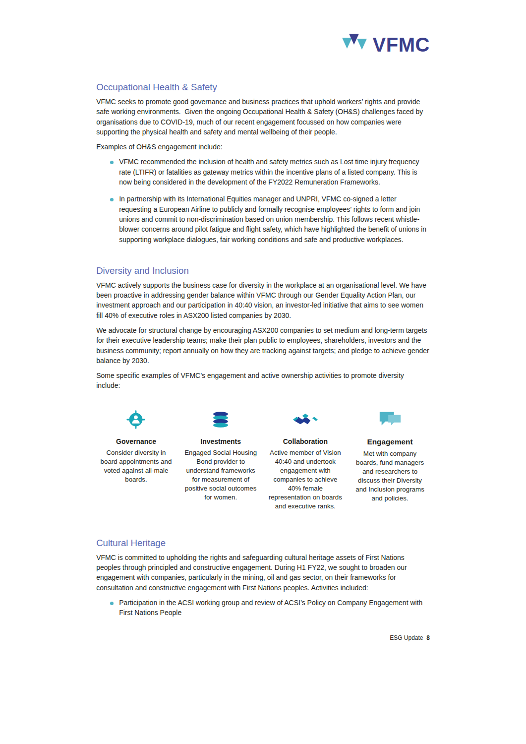VFMC
Occupational Health & Safety
VFMC seeks to promote good governance and business practices that uphold workers’ rights and provide safe working environments. Given the ongoing Occupational Health & Safety (OH&S) challenges faced by organisations due to COVID-19, much of our recent engagement focussed on how companies were supporting the physical health and safety and mental wellbeing of their people.
Examples of OH&S engagement include:
VFMC recommended the inclusion of health and safety metrics such as Lost time injury frequency rate (LTIFR) or fatalities as gateway metrics within the incentive plans of a listed company. This is now being considered in the development of the FY2022 Remuneration Frameworks.
In partnership with its International Equities manager and UNPRI, VFMC co-signed a letter requesting a European Airline to publicly and formally recognise employees’ rights to form and join unions and commit to non-discrimination based on union membership. This follows recent whistle-blower concerns around pilot fatigue and flight safety, which have highlighted the benefit of unions in supporting workplace dialogues, fair working conditions and safe and productive workplaces.
Diversity and Inclusion
VFMC actively supports the business case for diversity in the workplace at an organisational level. We have been proactive in addressing gender balance within VFMC through our Gender Equality Action Plan, our investment approach and our participation in 40:40 vision, an investor-led initiative that aims to see women fill 40% of executive roles in ASX200 listed companies by 2030.
We advocate for structural change by encouraging ASX200 companies to set medium and long-term targets for their executive leadership teams; make their plan public to employees, shareholders, investors and the business community; report annually on how they are tracking against targets; and pledge to achieve gender balance by 2030.
Some specific examples of VFMC’s engagement and active ownership activities to promote diversity include:
Governance
Consider diversity in board appointments and voted against all-male boards.
Investments
Engaged Social Housing Bond provider to understand frameworks for measurement of positive social outcomes for women.
Collaboration
Active member of Vision 40:40 and undertook engagement with companies to achieve 40% female representation on boards and executive ranks.
Engagement
Met with company boards, fund managers and researchers to discuss their Diversity and Inclusion programs and policies.
Cultural Heritage
VFMC is committed to upholding the rights and safeguarding cultural heritage assets of First Nations peoples through principled and constructive engagement. During H1 FY22, we sought to broaden our engagement with companies, particularly in the mining, oil and gas sector, on their frameworks for consultation and constructive engagement with First Nations peoples. Activities included:
Participation in the ACSI working group and review of ACSI’s Policy on Company Engagement with First Nations People
ESG Update 8